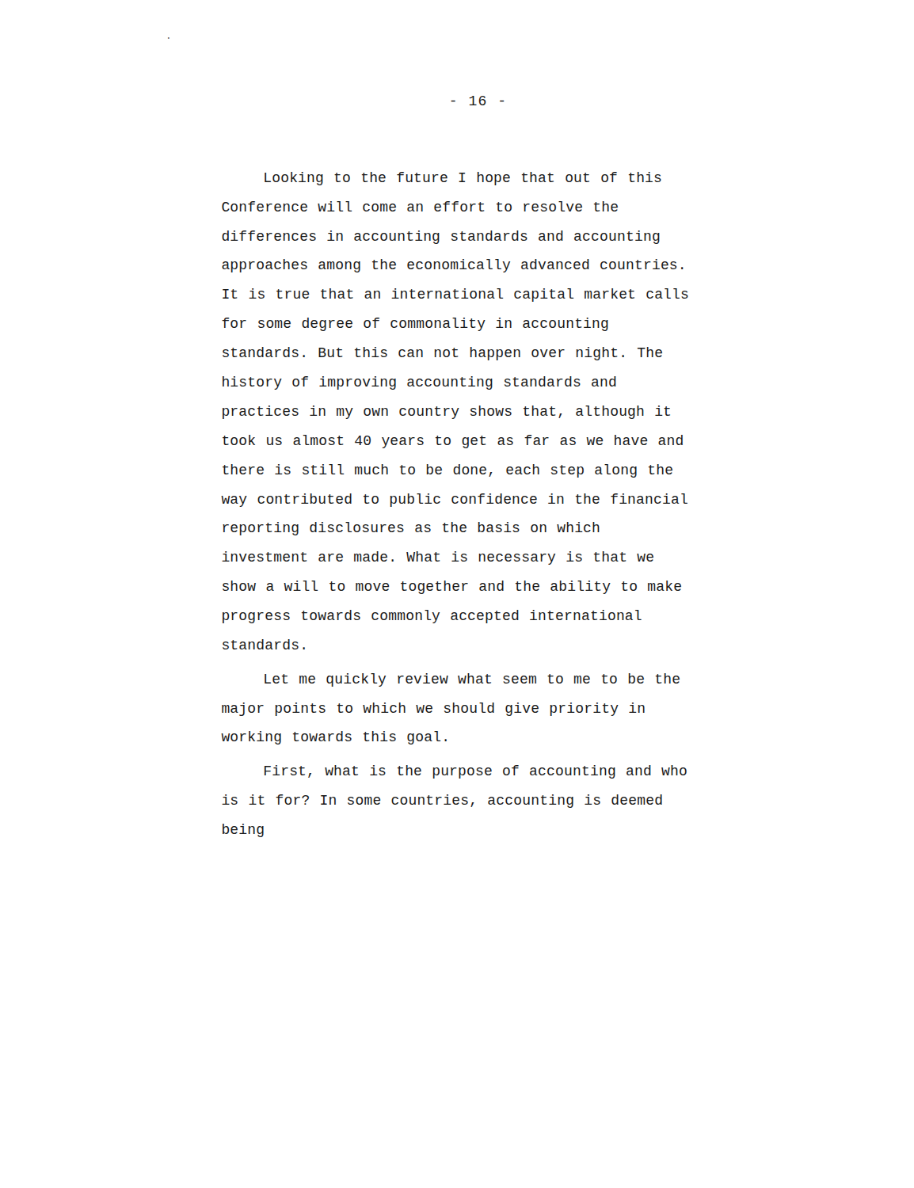.
- 16 -
Looking to the future I hope that out of this Conference will come an effort to resolve the differences in accounting standards and accounting approaches among the economically advanced countries. It is true that an inter­national capital market calls for some degree of commonality in accounting standards. But this can not happen over night. The history of improving accounting standards and practices in my own country shows that, although it took us almost 40 years to get as far as we have and there is still much to be done, each step along the way contributed to public confidence in the financial reporting disclosures as the basis on which investment are made. What is necessary is that we show a will to move together and the ability to make progress towards commonly accepted international standards.
Let me quickly review what seem to me to be the major points to which we should give priority in working towards this goal.
First, what is the purpose of accounting and who is it for? In some countries, accounting is deemed being